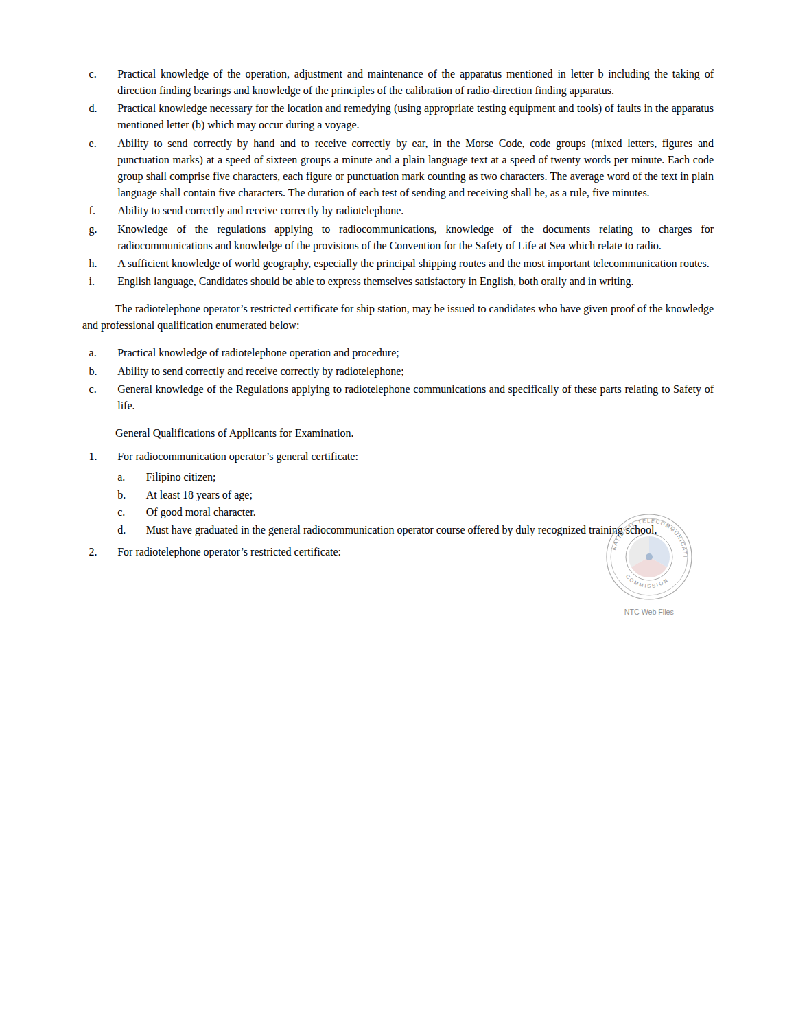c. Practical knowledge of the operation, adjustment and maintenance of the apparatus mentioned in letter b including the taking of direction finding bearings and knowledge of the principles of the calibration of radio-direction finding apparatus.
d. Practical knowledge necessary for the location and remedying (using appropriate testing equipment and tools) of faults in the apparatus mentioned letter (b) which may occur during a voyage.
e. Ability to send correctly by hand and to receive correctly by ear, in the Morse Code, code groups (mixed letters, figures and punctuation marks) at a speed of sixteen groups a minute and a plain language text at a speed of twenty words per minute. Each code group shall comprise five characters, each figure or punctuation mark counting as two characters. The average word of the text in plain language shall contain five characters. The duration of each test of sending and receiving shall be, as a rule, five minutes.
f. Ability to send correctly and receive correctly by radiotelephone.
g. Knowledge of the regulations applying to radiocommunications, knowledge of the documents relating to charges for radiocommunications and knowledge of the provisions of the Convention for the Safety of Life at Sea which relate to radio.
h. A sufficient knowledge of world geography, especially the principal shipping routes and the most important telecommunication routes.
i. English language, Candidates should be able to express themselves satisfactory in English, both orally and in writing.
The radiotelephone operator’s restricted certificate for ship station, may be issued to candidates who have given proof of the knowledge and professional qualification enumerated below:
a. Practical knowledge of radiotelephone operation and procedure;
b. Ability to send correctly and receive correctly by radiotelephone;
c. General knowledge of the Regulations applying to radiotelephone communications and specifically of these parts relating to Safety of life.
General Qualifications of Applicants for Examination.
1. For radiocommunication operator’s general certificate:
a. Filipino citizen;
b. At least 18 years of age;
c. Of good moral character.
d. Must have graduated in the general radiocommunication operator course offered by duly recognized training school.
NATIONAL TELECOMMUNICATIONS COMMISSION
NTC Web Files
2. For radiotelephone operator’s restricted certificate: